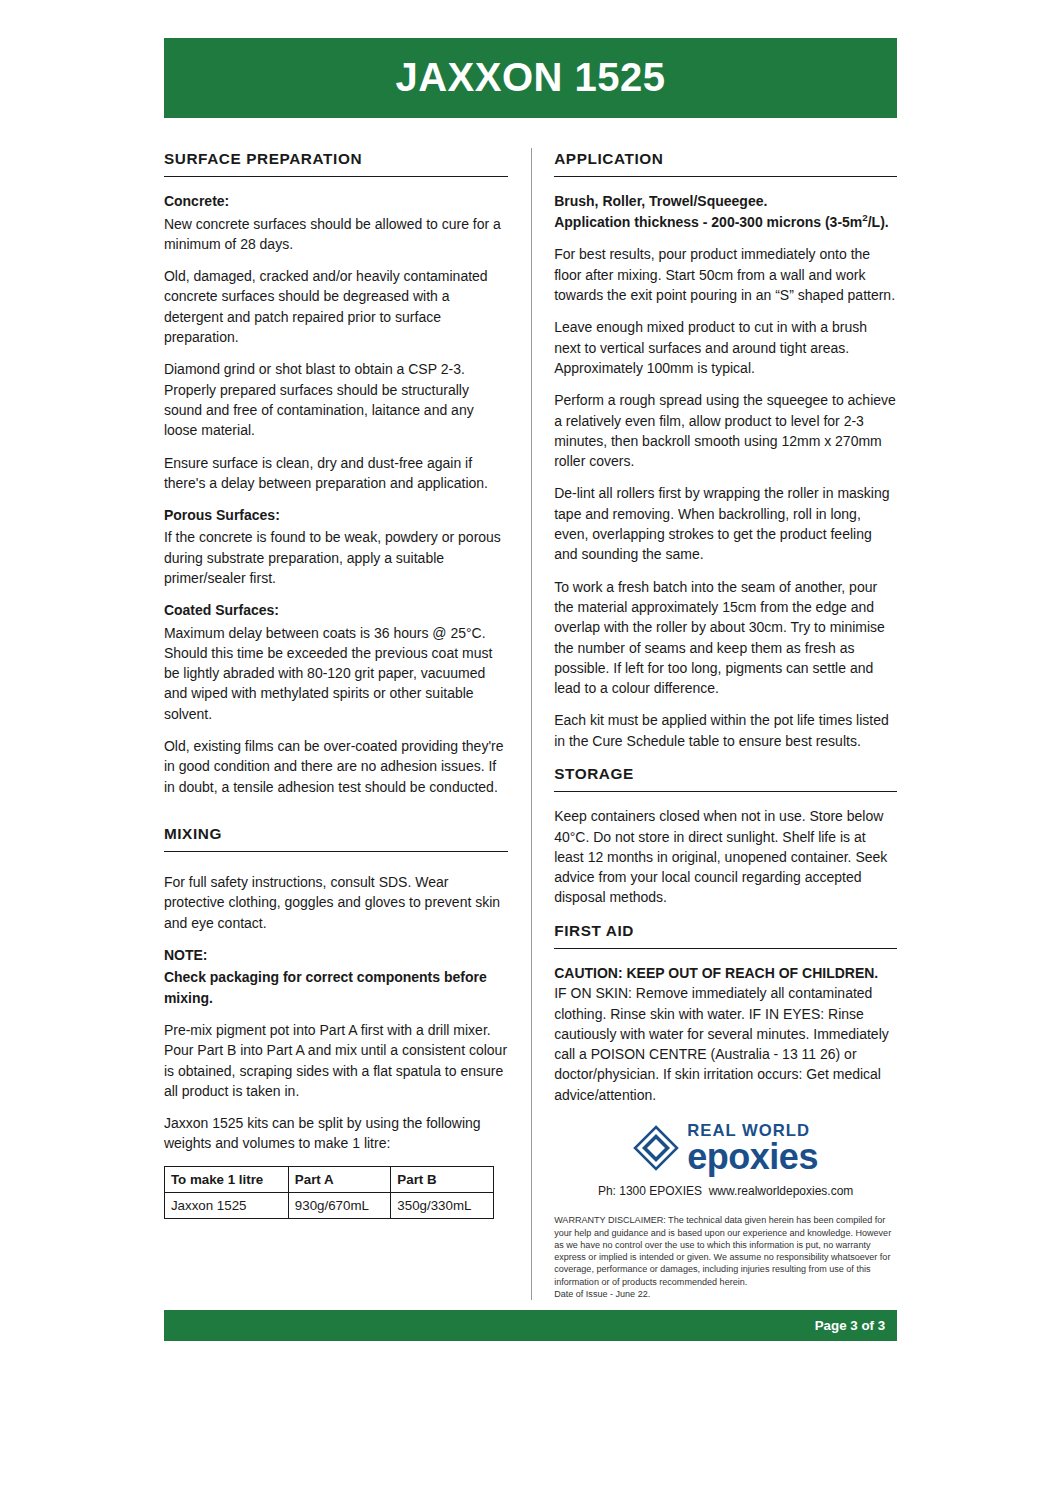JAXXON 1525
Surface Preparation
Concrete:
New concrete surfaces should be allowed to cure for a minimum of 28 days.
Old, damaged, cracked and/or heavily contaminated concrete surfaces should be degreased with a detergent and patch repaired prior to surface preparation.
Diamond grind or shot blast to obtain a CSP 2-3. Properly prepared surfaces should be structurally sound and free of contamination, laitance and any loose material.
Ensure surface is clean, dry and dust-free again if there's a delay between preparation and application.
Porous Surfaces:
If the concrete is found to be weak, powdery or porous during substrate preparation, apply a suitable primer/sealer first.
Coated Surfaces:
Maximum delay between coats is 36 hours @ 25°C. Should this time be exceeded the previous coat must be lightly abraded with 80-120 grit paper, vacuumed and wiped with methylated spirits or other suitable solvent.
Old, existing films can be over-coated providing they're in good condition and there are no adhesion issues. If in doubt, a tensile adhesion test should be conducted.
Mixing
For full safety instructions, consult SDS. Wear protective clothing, goggles and gloves to prevent skin and eye contact.
NOTE:
Check packaging for correct components before mixing.
Pre-mix pigment pot into Part A first with a drill mixer. Pour Part B into Part A and mix until a consistent colour is obtained, scraping sides with a flat spatula to ensure all product is taken in.
Jaxxon 1525 kits can be split by using the following weights and volumes to make 1 litre:
| To make 1 litre | Part A | Part B |
| --- | --- | --- |
| Jaxxon 1525 | 930g/670mL | 350g/330mL |
Application
Brush, Roller, Trowel/Squeegee.
Application thickness - 200-300 microns (3-5m2/L).
For best results, pour product immediately onto the floor after mixing. Start 50cm from a wall and work towards the exit point pouring in an “S” shaped pattern.
Leave enough mixed product to cut in with a brush next to vertical surfaces and around tight areas. Approximately 100mm is typical.
Perform a rough spread using the squeegee to achieve a relatively even film, allow product to level for 2-3 minutes, then backroll smooth using 12mm x 270mm roller covers.
De-lint all rollers first by wrapping the roller in masking tape and removing. When backrolling, roll in long, even, overlapping strokes to get the product feeling and sounding the same.
To work a fresh batch into the seam of another, pour the material approximately 15cm from the edge and overlap with the roller by about 30cm. Try to minimise the number of seams and keep them as fresh as possible. If left for too long, pigments can settle and lead to a colour difference.
Each kit must be applied within the pot life times listed in the Cure Schedule table to ensure best results.
Storage
Keep containers closed when not in use. Store below 40°C. Do not store in direct sunlight. Shelf life is at least 12 months in original, unopened container. Seek advice from your local council regarding accepted disposal methods.
First Aid
CAUTION: KEEP OUT OF REACH OF CHILDREN.
IF ON SKIN: Remove immediately all contaminated clothing. Rinse skin with water. IF IN EYES: Rinse cautiously with water for several minutes. Immediately call a POISON CENTRE (Australia - 13 11 26) or doctor/physician. If skin irritation occurs: Get medical advice/attention.
REAL WORLD
epoxies
Ph: 1300 EPOXIES www.realworldepoxies.com
WARRANTY DISCLAIMER: The technical data given herein has been compiled for your help and guidance and is based upon our experience and knowledge. However as we have no control over the use to which this information is put, no warranty express or implied is intended or given. We assume no responsibility whatsoever for coverage, performance or damages, including injuries resulting from use of this information or of products recommended herein.
Date of Issue - June 22.
Page 3 of 3